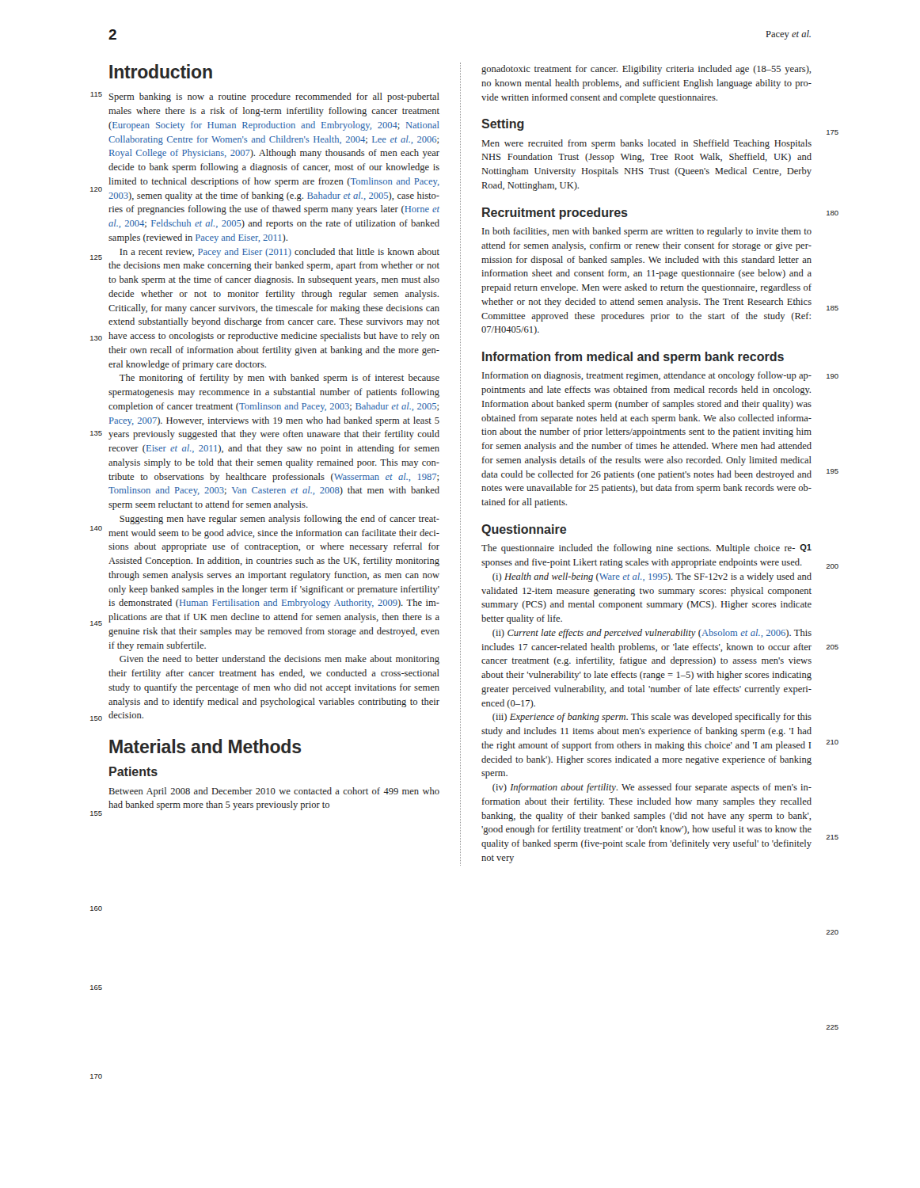115
120
125
130
135
140
145
150
155
160
165
170
175
180
185
190
195
200
205
210
215
220
225
2
Pacey et al.
Introduction
Sperm banking is now a routine procedure recommended for all post-pubertal males where there is a risk of long-term infertility following cancer treatment (European Society for Human Reproduction and Embryology, 2004; National Collaborating Centre for Women's and Children's Health, 2004; Lee et al., 2006; Royal College of Physicians, 2007). Although many thousands of men each year decide to bank sperm following a diagnosis of cancer, most of our knowledge is limited to technical descriptions of how sperm are frozen (Tomlinson and Pacey, 2003), semen quality at the time of banking (e.g. Bahadur et al., 2005), case histories of pregnancies following the use of thawed sperm many years later (Horne et al., 2004; Feldschuh et al., 2005) and reports on the rate of utilization of banked samples (reviewed in Pacey and Eiser, 2011).
In a recent review, Pacey and Eiser (2011) concluded that little is known about the decisions men make concerning their banked sperm, apart from whether or not to bank sperm at the time of cancer diagnosis. In subsequent years, men must also decide whether or not to monitor fertility through regular semen analysis. Critically, for many cancer survivors, the timescale for making these decisions can extend substantially beyond discharge from cancer care. These survivors may not have access to oncologists or reproductive medicine specialists but have to rely on their own recall of information about fertility given at banking and the more general knowledge of primary care doctors.
The monitoring of fertility by men with banked sperm is of interest because spermatogenesis may recommence in a substantial number of patients following completion of cancer treatment (Tomlinson and Pacey, 2003; Bahadur et al., 2005; Pacey, 2007). However, interviews with 19 men who had banked sperm at least 5 years previously suggested that they were often unaware that their fertility could recover (Eiser et al., 2011), and that they saw no point in attending for semen analysis simply to be told that their semen quality remained poor. This may contribute to observations by healthcare professionals (Wasserman et al., 1987; Tomlinson and Pacey, 2003; Van Casteren et al., 2008) that men with banked sperm seem reluctant to attend for semen analysis.
Suggesting men have regular semen analysis following the end of cancer treatment would seem to be good advice, since the information can facilitate their decisions about appropriate use of contraception, or where necessary referral for Assisted Conception. In addition, in countries such as the UK, fertility monitoring through semen analysis serves an important regulatory function, as men can now only keep banked samples in the longer term if 'significant or premature infertility' is demonstrated (Human Fertilisation and Embryology Authority, 2009). The implications are that if UK men decline to attend for semen analysis, then there is a genuine risk that their samples may be removed from storage and destroyed, even if they remain subfertile.
Given the need to better understand the decisions men make about monitoring their fertility after cancer treatment has ended, we conducted a cross-sectional study to quantify the percentage of men who did not accept invitations for semen analysis and to identify medical and psychological variables contributing to their decision.
Materials and Methods
Patients
Between April 2008 and December 2010 we contacted a cohort of 499 men who had banked sperm more than 5 years previously prior to
gonadotoxic treatment for cancer. Eligibility criteria included age (18–55 years), no known mental health problems, and sufficient English language ability to provide written informed consent and complete questionnaires.
Setting
Men were recruited from sperm banks located in Sheffield Teaching Hospitals NHS Foundation Trust (Jessop Wing, Tree Root Walk, Sheffield, UK) and Nottingham University Hospitals NHS Trust (Queen's Medical Centre, Derby Road, Nottingham, UK).
Recruitment procedures
In both facilities, men with banked sperm are written to regularly to invite them to attend for semen analysis, confirm or renew their consent for storage or give permission for disposal of banked samples. We included with this standard letter an information sheet and consent form, an 11-page questionnaire (see below) and a prepaid return envelope. Men were asked to return the questionnaire, regardless of whether or not they decided to attend semen analysis. The Trent Research Ethics Committee approved these procedures prior to the start of the study (Ref: 07/H0405/61).
Information from medical and sperm bank records
Information on diagnosis, treatment regimen, attendance at oncology follow-up appointments and late effects was obtained from medical records held in oncology. Information about banked sperm (number of samples stored and their quality) was obtained from separate notes held at each sperm bank. We also collected information about the number of prior letters/appointments sent to the patient inviting him for semen analysis and the number of times he attended. Where men had attended for semen analysis details of the results were also recorded. Only limited medical data could be collected for 26 patients (one patient's notes had been destroyed and notes were unavailable for 25 patients), but data from sperm bank records were obtained for all patients.
Questionnaire
Q1 The questionnaire included the following nine sections. Multiple choice responses and five-point Likert rating scales with appropriate endpoints were used.
(i) Health and well-being (Ware et al., 1995). The SF-12v2 is a widely used and validated 12-item measure generating two summary scores: physical component summary (PCS) and mental component summary (MCS). Higher scores indicate better quality of life.
(ii) Current late effects and perceived vulnerability (Absolom et al., 2006). This includes 17 cancer-related health problems, or 'late effects', known to occur after cancer treatment (e.g. infertility, fatigue and depression) to assess men's views about their 'vulnerability' to late effects (range = 1–5) with higher scores indicating greater perceived vulnerability, and total 'number of late effects' currently experienced (0–17).
(iii) Experience of banking sperm. This scale was developed specifically for this study and includes 11 items about men's experience of banking sperm (e.g. 'I had the right amount of support from others in making this choice' and 'I am pleased I decided to bank'). Higher scores indicated a more negative experience of banking sperm.
(iv) Information about fertility. We assessed four separate aspects of men's information about their fertility. These included how many samples they recalled banking, the quality of their banked samples ('did not have any sperm to bank', 'good enough for fertility treatment' or 'don't know'), how useful it was to know the quality of banked sperm (five-point scale from 'definitely very useful' to 'definitely not very